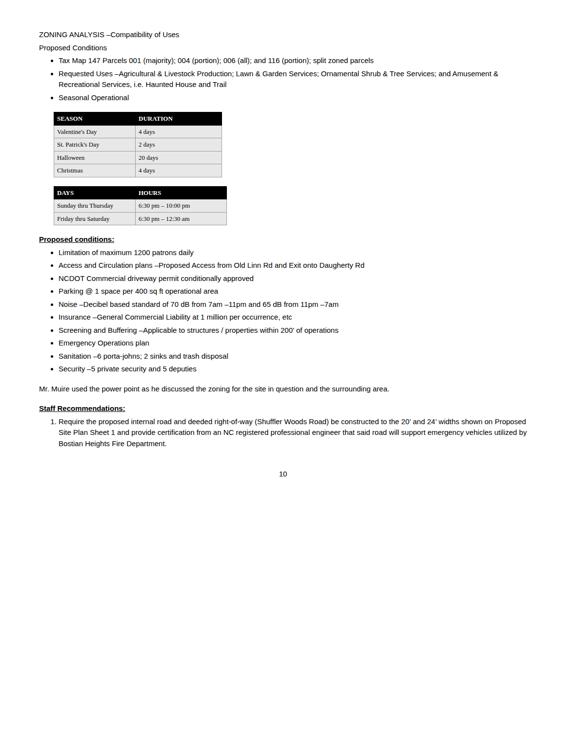ZONING ANALYSIS –Compatibility of Uses
Proposed Conditions
Tax Map 147 Parcels 001 (majority); 004 (portion); 006 (all); and 116 (portion); split zoned parcels
Requested Uses –Agricultural & Livestock Production; Lawn & Garden Services; Ornamental Shrub & Tree Services; and Amusement & Recreational Services, i.e. Haunted House and Trail
Seasonal Operational
| SEASON | DURATION |
| --- | --- |
| Valentine's Day | 4 days |
| St. Patrick's Day | 2 days |
| Halloween | 20 days |
| Christmas | 4 days |
| DAYS | HOURS |
| --- | --- |
| Sunday thru Thursday | 6:30 pm – 10:00 pm |
| Friday thru Saturday | 6:30 pm – 12:30 am |
Proposed conditions:
Limitation of maximum 1200 patrons daily
Access and Circulation plans –Proposed Access from Old Linn Rd and Exit onto Daugherty Rd
NCDOT Commercial driveway permit conditionally approved
Parking @ 1 space per 400 sq ft operational area
Noise –Decibel based standard of 70 dB from 7am –11pm and 65 dB from 11pm –7am
Insurance –General Commercial Liability at 1 million per occurrence, etc
Screening and Buffering –Applicable to structures / properties within 200’ of operations
Emergency Operations plan
Sanitation –6 porta-johns; 2 sinks and trash disposal
Security –5 private security and 5 deputies
Mr. Muire used the power point as he discussed the zoning for the site in question and the surrounding area.
Staff Recommendations:
Require the proposed internal road and deeded right-of-way (Shuffler Woods Road) be constructed to the 20’ and 24’ widths shown on Proposed Site Plan Sheet 1 and provide certification from an NC registered professional engineer that said road will support emergency vehicles utilized by Bostian Heights Fire Department.
10